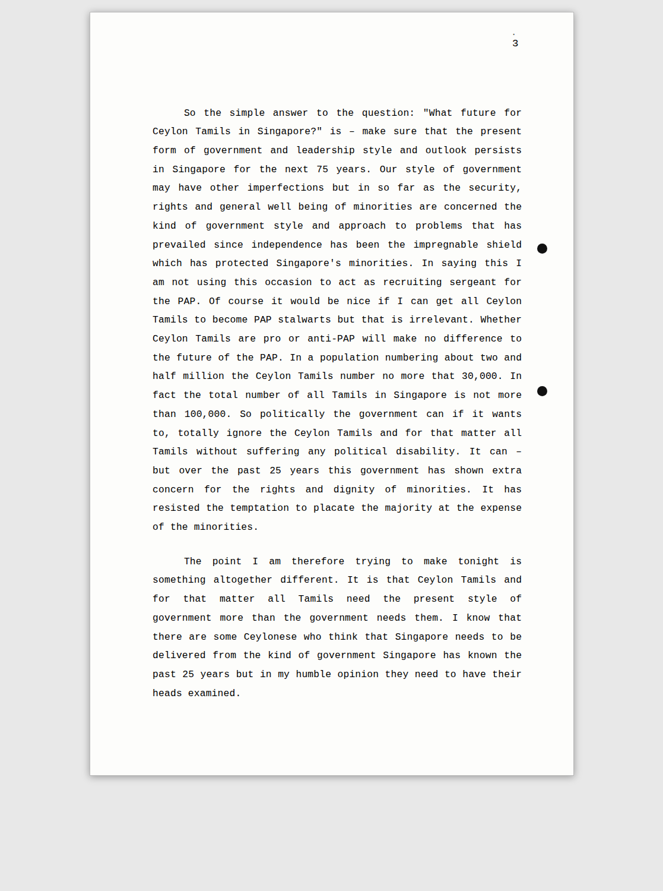·
3
So the simple answer to the question: "What future for Ceylon Tamils in Singapore?" is – make sure that the present form of government and leadership style and outlook persists in Singapore for the next 75 years. Our style of government may have other imperfections but in so far as the security, rights and general well being of minorities are concerned the kind of government style and approach to problems that has prevailed since independence has been the impregnable shield which has protected Singapore's minorities. In saying this I am not using this occasion to act as recruiting sergeant for the PAP. Of course it would be nice if I can get all Ceylon Tamils to become PAP stalwarts but that is irrelevant. Whether Ceylon Tamils are pro or anti-PAP will make no difference to the future of the PAP. In a population numbering about two and half million the Ceylon Tamils number no more that 30,000. In fact the total number of all Tamils in Singapore is not more than 100,000. So politically the government can if it wants to, totally ignore the Ceylon Tamils and for that matter all Tamils without suffering any political disability. It can – but over the past 25 years this government has shown extra concern for the rights and dignity of minorities. It has resisted the temptation to placate the majority at the expense of the minorities.
The point I am therefore trying to make tonight is something altogether different. It is that Ceylon Tamils and for that matter all Tamils need the present style of government more than the government needs them. I know that there are some Ceylonese who think that Singapore needs to be delivered from the kind of government Singapore has known the past 25 years but in my humble opinion they need to have their heads examined.